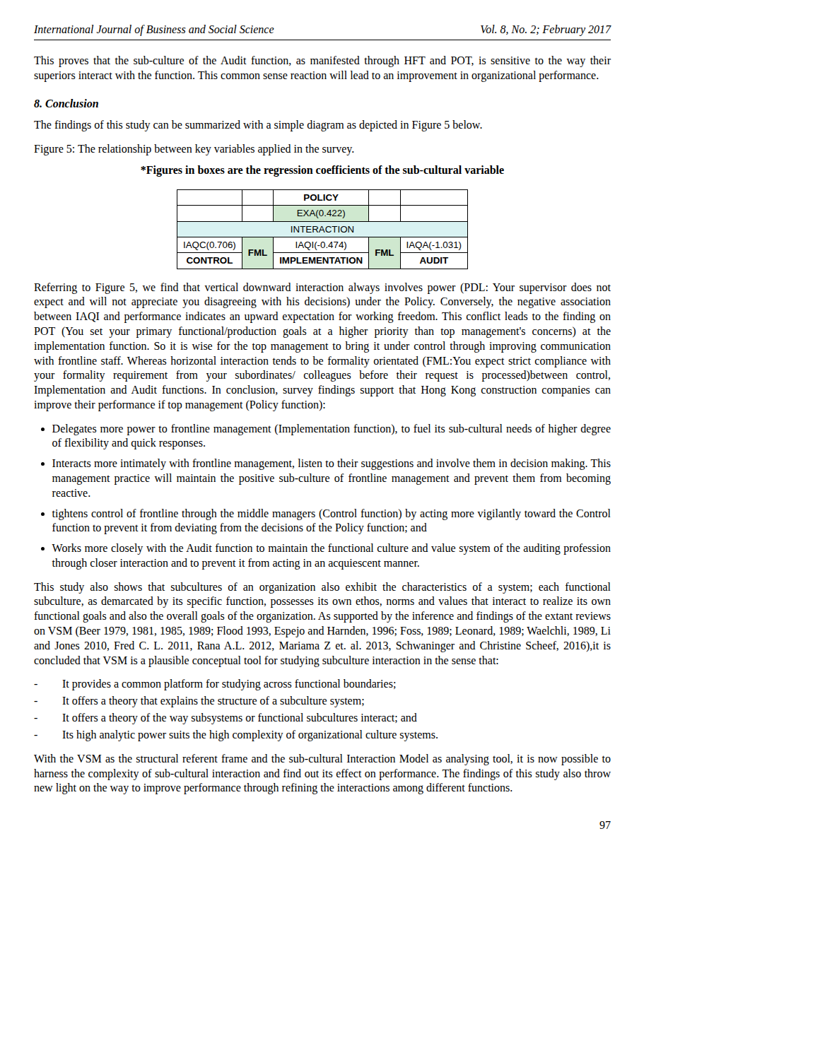International Journal of Business and Social Science Vol. 8, No. 2; February 2017
This proves that the sub-culture of the Audit function, as manifested through HFT and POT, is sensitive to the way their superiors interact with the function. This common sense reaction will lead to an improvement in organizational performance.
8. Conclusion
The findings of this study can be summarized with a simple diagram as depicted in Figure 5 below.
Figure 5: The relationship between key variables applied in the survey.
*Figures in boxes are the regression coefficients of the sub-cultural variable
| | | POLICY | | |
| | | EXA(0.422) | | |
| INTERACTION |
| IAQC(0.706) | FML | IAQI(-0.474) | FML | IAQA(-1.031) |
| CONTROL | IMPLEMENTATION | AUDIT |
Referring to Figure 5, we find that vertical downward interaction always involves power (PDL: Your supervisor does not expect and will not appreciate you disagreeing with his decisions) under the Policy. Conversely, the negative association between IAQI and performance indicates an upward expectation for working freedom. This conflict leads to the finding on POT (You set your primary functional/production goals at a higher priority than top management's concerns) at the implementation function. So it is wise for the top management to bring it under control through improving communication with frontline staff. Whereas horizontal interaction tends to be formality orientated (FML:You expect strict compliance with your formality requirement from your subordinates/ colleagues before their request is processed)between control, Implementation and Audit functions. In conclusion, survey findings support that Hong Kong construction companies can improve their performance if top management (Policy function):
Delegates more power to frontline management (Implementation function), to fuel its sub-cultural needs of higher degree of flexibility and quick responses.
Interacts more intimately with frontline management, listen to their suggestions and involve them in decision making. This management practice will maintain the positive sub-culture of frontline management and prevent them from becoming reactive.
tightens control of frontline through the middle managers (Control function) by acting more vigilantly toward the Control function to prevent it from deviating from the decisions of the Policy function; and
Works more closely with the Audit function to maintain the functional culture and value system of the auditing profession through closer interaction and to prevent it from acting in an acquiescent manner.
This study also shows that subcultures of an organization also exhibit the characteristics of a system; each functional subculture, as demarcated by its specific function, possesses its own ethos, norms and values that interact to realize its own functional goals and also the overall goals of the organization. As supported by the inference and findings of the extant reviews on VSM (Beer 1979, 1981, 1985, 1989; Flood 1993, Espejo and Harnden, 1996; Foss, 1989; Leonard, 1989; Waelchli, 1989, Li and Jones 2010, Fred C. L. 2011, Rana A.L. 2012, Mariama Z et. al. 2013, Schwaninger and Christine Scheef, 2016),it is concluded that VSM is a plausible conceptual tool for studying subculture interaction in the sense that:
It provides a common platform for studying across functional boundaries;
It offers a theory that explains the structure of a subculture system;
It offers a theory of the way subsystems or functional subcultures interact; and
Its high analytic power suits the high complexity of organizational culture systems.
With the VSM as the structural referent frame and the sub-cultural Interaction Model as analysing tool, it is now possible to harness the complexity of sub-cultural interaction and find out its effect on performance. The findings of this study also throw new light on the way to improve performance through refining the interactions among different functions.
97